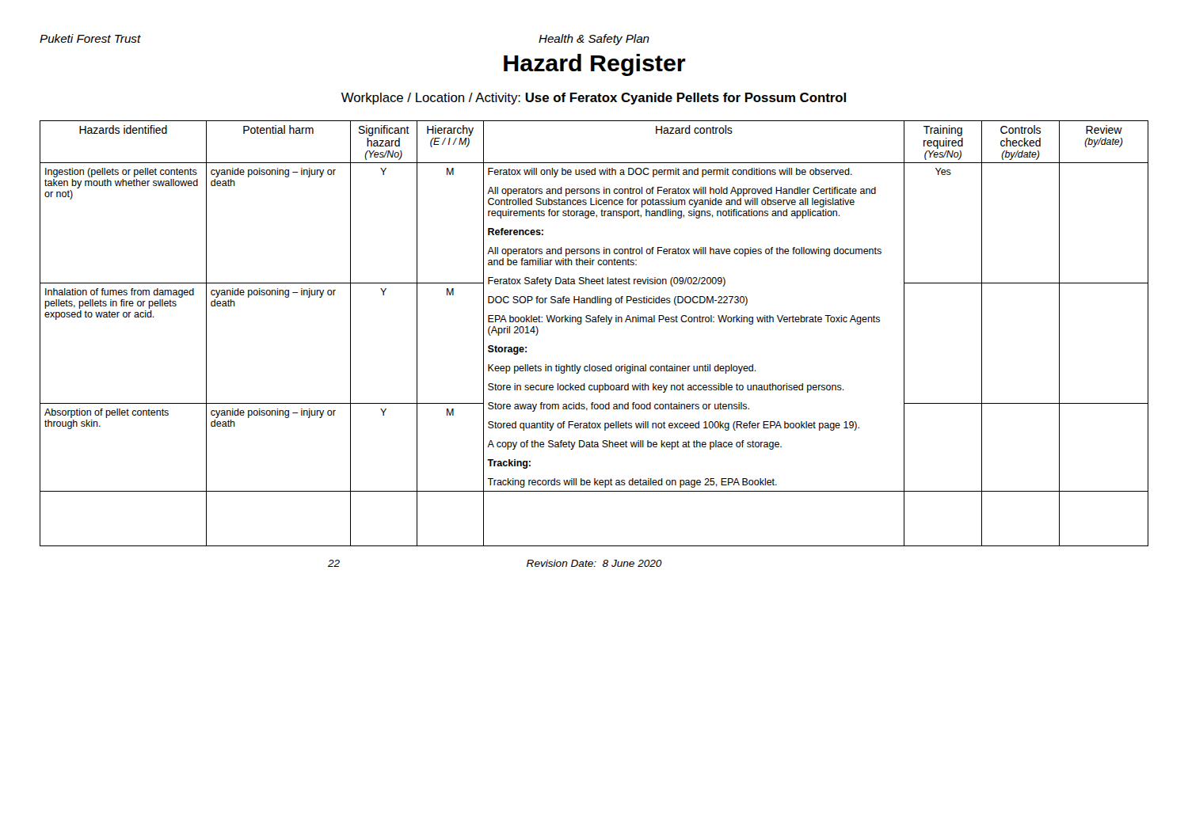Puketi Forest Trust Health & Safety Plan
Hazard Register
Workplace / Location / Activity: Use of Feratox Cyanide Pellets for Possum Control
| Hazards identified | Potential harm | Significant hazard (Yes/No) | Hierarchy (E / I / M) | Hazard controls | Training required (Yes/No) | Controls checked (by/date) | Review (by/date) |
| --- | --- | --- | --- | --- | --- | --- | --- |
| Ingestion (pellets or pellet contents taken by mouth whether swallowed or not) | cyanide poisoning – injury or death | Y | M | Feratox will only be used with a DOC permit and permit conditions will be observed. All operators and persons in control of Feratox will hold Approved Handler Certificate and Controlled Substances Licence for potassium cyanide and will observe all legislative requirements for storage, transport, handling, signs, notifications and application. References: All operators and persons in control of Feratox will have copies of the following documents and be familiar with their contents: Feratox Safety Data Sheet latest revision (09/02/2009) DOC SOP for Safe Handling of Pesticides (DOCDM-22730) EPA booklet: Working Safely in Animal Pest Control: Working with Vertebrate Toxic Agents (April 2014) Storage: Keep pellets in tightly closed original container until deployed. Store in secure locked cupboard with key not accessible to unauthorised persons. Store away from acids, food and food containers or utensils. Stored quantity of Feratox pellets will not exceed 100kg (Refer EPA booklet page 19). A copy of the Safety Data Sheet will be kept at the place of storage. Tracking: Tracking records will be kept as detailed on page 25, EPA Booklet. | Yes | | |
| Inhalation of fumes from damaged pellets, pellets in fire or pellets exposed to water or acid. | cyanide poisoning – injury or death | Y | M | | | |
| Absorption of pellet contents through skin. | cyanide poisoning – injury or death | Y | M | | | |
22 Revision Date: 8 June 2020